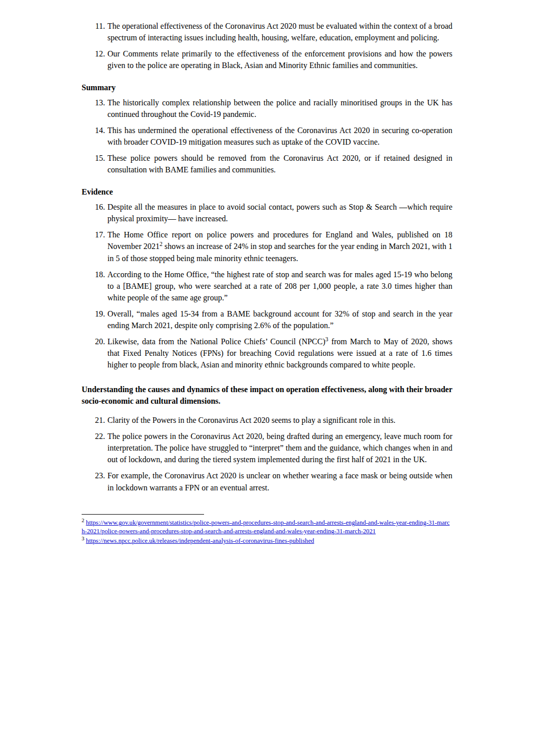The operational effectiveness of the Coronavirus Act 2020 must be evaluated within the context of a broad spectrum of interacting issues including health, housing, welfare, education, employment and policing.
Our Comments relate primarily to the effectiveness of the enforcement provisions and how the powers given to the police are operating in Black, Asian and Minority Ethnic families and communities.
Summary
The historically complex relationship between the police and racially minoritised groups in the UK has continued throughout the Covid-19 pandemic.
This has undermined the operational effectiveness of the Coronavirus Act 2020 in securing co-operation with broader COVID-19 mitigation measures such as uptake of the COVID vaccine.
These police powers should be removed from the Coronavirus Act 2020, or if retained designed in consultation with BAME families and communities.
Evidence
Despite all the measures in place to avoid social contact, powers such as Stop & Search —which require physical proximity— have increased.
The Home Office report on police powers and procedures for England and Wales, published on 18 November 20212 shows an increase of 24% in stop and searches for the year ending in March 2021, with 1 in 5 of those stopped being male minority ethnic teenagers.
According to the Home Office, “the highest rate of stop and search was for males aged 15-19 who belong to a [BAME] group, who were searched at a rate of 208 per 1,000 people, a rate 3.0 times higher than white people of the same age group.”
Overall, “males aged 15-34 from a BAME background account for 32% of stop and search in the year ending March 2021, despite only comprising 2.6% of the population.”
Likewise, data from the National Police Chiefs’ Council (NPCC)3 from March to May of 2020, shows that Fixed Penalty Notices (FPNs) for breaching Covid regulations were issued at a rate of 1.6 times higher to people from black, Asian and minority ethnic backgrounds compared to white people.
Understanding the causes and dynamics of these impact on operation effectiveness, along with their broader socio-economic and cultural dimensions.
Clarity of the Powers in the Coronavirus Act 2020 seems to play a significant role in this.
The police powers in the Coronavirus Act 2020, being drafted during an emergency, leave much room for interpretation. The police have struggled to “interpret” them and the guidance, which changes when in and out of lockdown, and during the tiered system implemented during the first half of 2021 in the UK.
For example, the Coronavirus Act 2020 is unclear on whether wearing a face mask or being outside when in lockdown warrants a FPN or an eventual arrest.
2 https://www.gov.uk/government/statistics/police-powers-and-procedures-stop-and-search-and-arrests-england-and-wales-year-ending-31-march-2021/police-powers-and-procedures-stop-and-search-and-arrests-england-and-wales-year-ending-31-march-2021
3 https://news.npcc.police.uk/releases/independent-analysis-of-coronavirus-fines-published